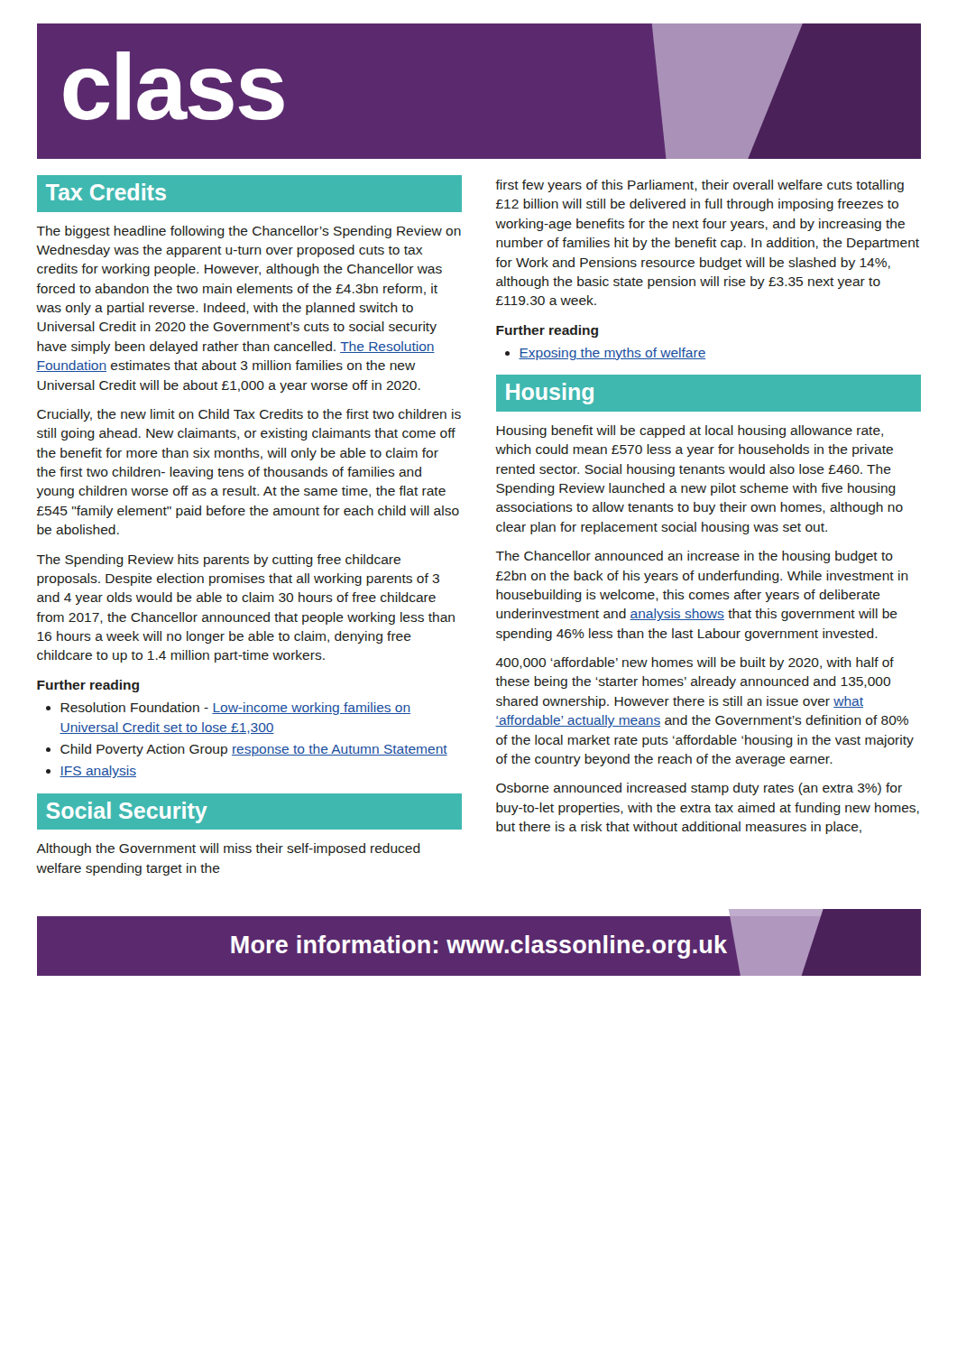class
Tax Credits
The biggest headline following the Chancellor’s Spending Review on Wednesday was the apparent u-turn over proposed cuts to tax credits for working people. However, although the Chancellor was forced to abandon the two main elements of the £4.3bn reform, it was only a partial reverse. Indeed, with the planned switch to Universal Credit in 2020 the Government’s cuts to social security have simply been delayed rather than cancelled. The Resolution Foundation estimates that about 3 million families on the new Universal Credit will be about £1,000 a year worse off in 2020.
Crucially, the new limit on Child Tax Credits to the first two children is still going ahead. New claimants, or existing claimants that come off the benefit for more than six months, will only be able to claim for the first two children- leaving tens of thousands of families and young children worse off as a result. At the same time, the flat rate £545 "family element" paid before the amount for each child will also be abolished.
The Spending Review hits parents by cutting free childcare proposals. Despite election promises that all working parents of 3 and 4 year olds would be able to claim 30 hours of free childcare from 2017, the Chancellor announced that people working less than 16 hours a week will no longer be able to claim, denying free childcare to up to 1.4 million part-time workers.
Further reading
Resolution Foundation - Low-income working families on Universal Credit set to lose £1,300
Child Poverty Action Group response to the Autumn Statement
IFS analysis
Social Security
Although the Government will miss their self-imposed reduced welfare spending target in the
first few years of this Parliament, their overall welfare cuts totalling £12 billion will still be delivered in full through imposing freezes to working-age benefits for the next four years, and by increasing the number of families hit by the benefit cap. In addition, the Department for Work and Pensions resource budget will be slashed by 14%, although the basic state pension will rise by £3.35 next year to £119.30 a week.
Further reading
Exposing the myths of welfare
Housing
Housing benefit will be capped at local housing allowance rate, which could mean £570 less a year for households in the private rented sector. Social housing tenants would also lose £460. The Spending Review launched a new pilot scheme with five housing associations to allow tenants to buy their own homes, although no clear plan for replacement social housing was set out.
The Chancellor announced an increase in the housing budget to £2bn on the back of his years of underfunding. While investment in housebuilding is welcome, this comes after years of deliberate underinvestment and analysis shows that this government will be spending 46% less than the last Labour government invested.
400,000 ‘affordable’ new homes will be built by 2020, with half of these being the ‘starter homes’ already announced and 135,000 shared ownership. However there is still an issue over what ‘affordable’ actually means and the Government’s definition of 80% of the local market rate puts ‘affordable ‘housing in the vast majority of the country beyond the reach of the average earner.
Osborne announced increased stamp duty rates (an extra 3%) for buy-to-let properties, with the extra tax aimed at funding new homes, but there is a risk that without additional measures in place,
More information: www.classonline.org.uk